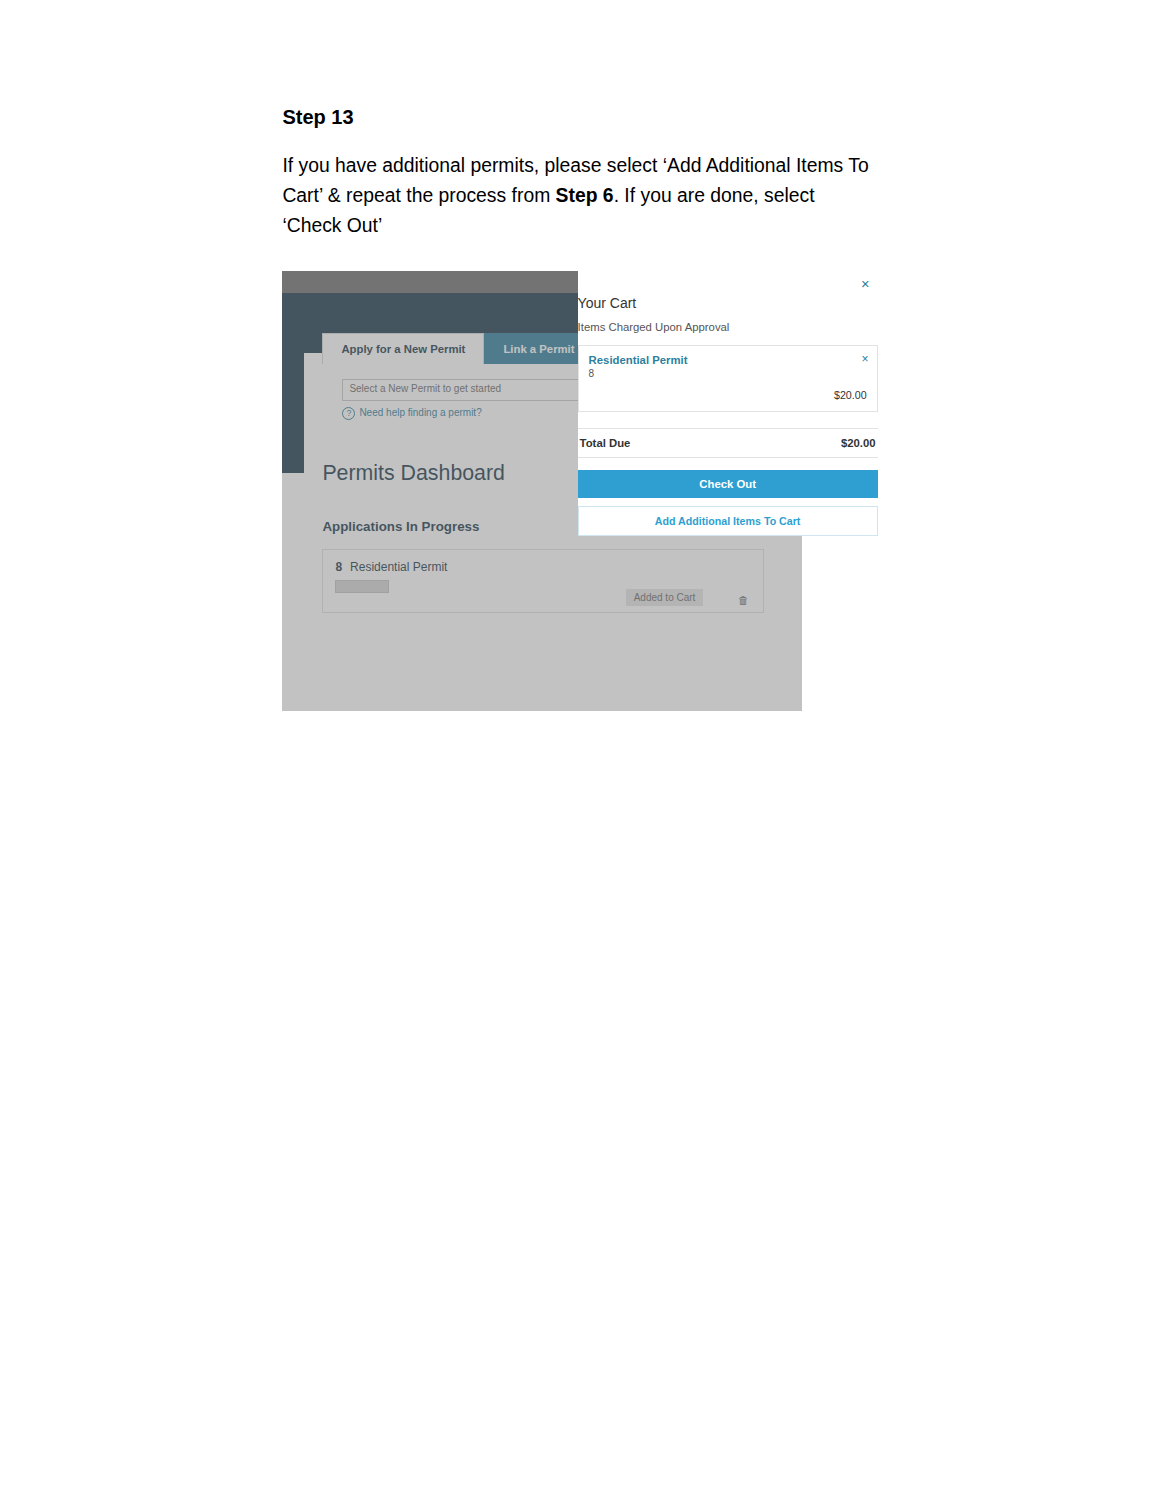Step 13
If you have additional permits, please select ‘Add Additional Items To Cart’ & repeat the process from Step 6. If you are done, select ‘Check Out’
Apply for a New Permit
Link a Permit
Select a New Permit to get started ▾
Start New Permit
Application
?Need help finding a permit?
Permits Dashboard
Applications In Progress
8 Residential Permit
Added to Cart
🗑
×
Your Cart
Items Charged Upon Approval
×
Residential Permit
8
$20.00
Total Due $20.00
Check Out
Add Additional Items To Cart